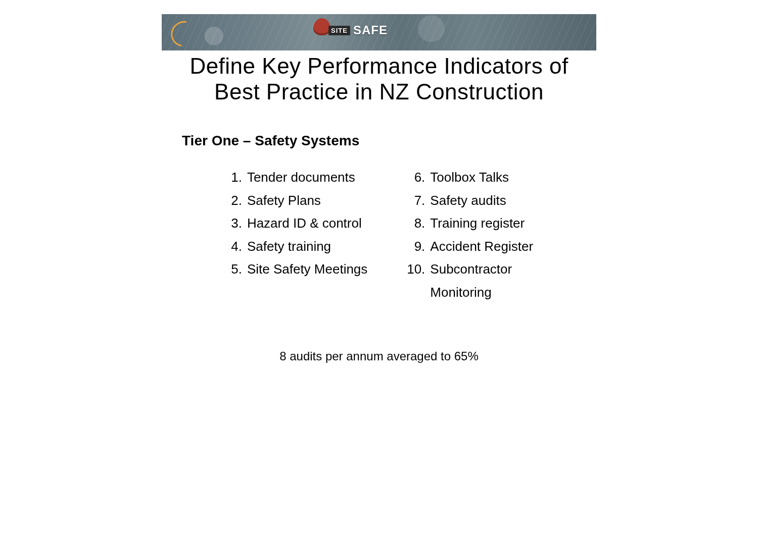SITE SAFE
Define Key Performance Indicators of
Best Practice in NZ Construction
Tier One – Safety Systems
1. Tender documents
2. Safety Plans
3. Hazard ID & control
4. Safety training
5. Site Safety Meetings
6. Toolbox Talks
7. Safety audits
8. Training register
9. Accident Register
10. Subcontractor
Monitoring
8 audits per annum averaged to 65%